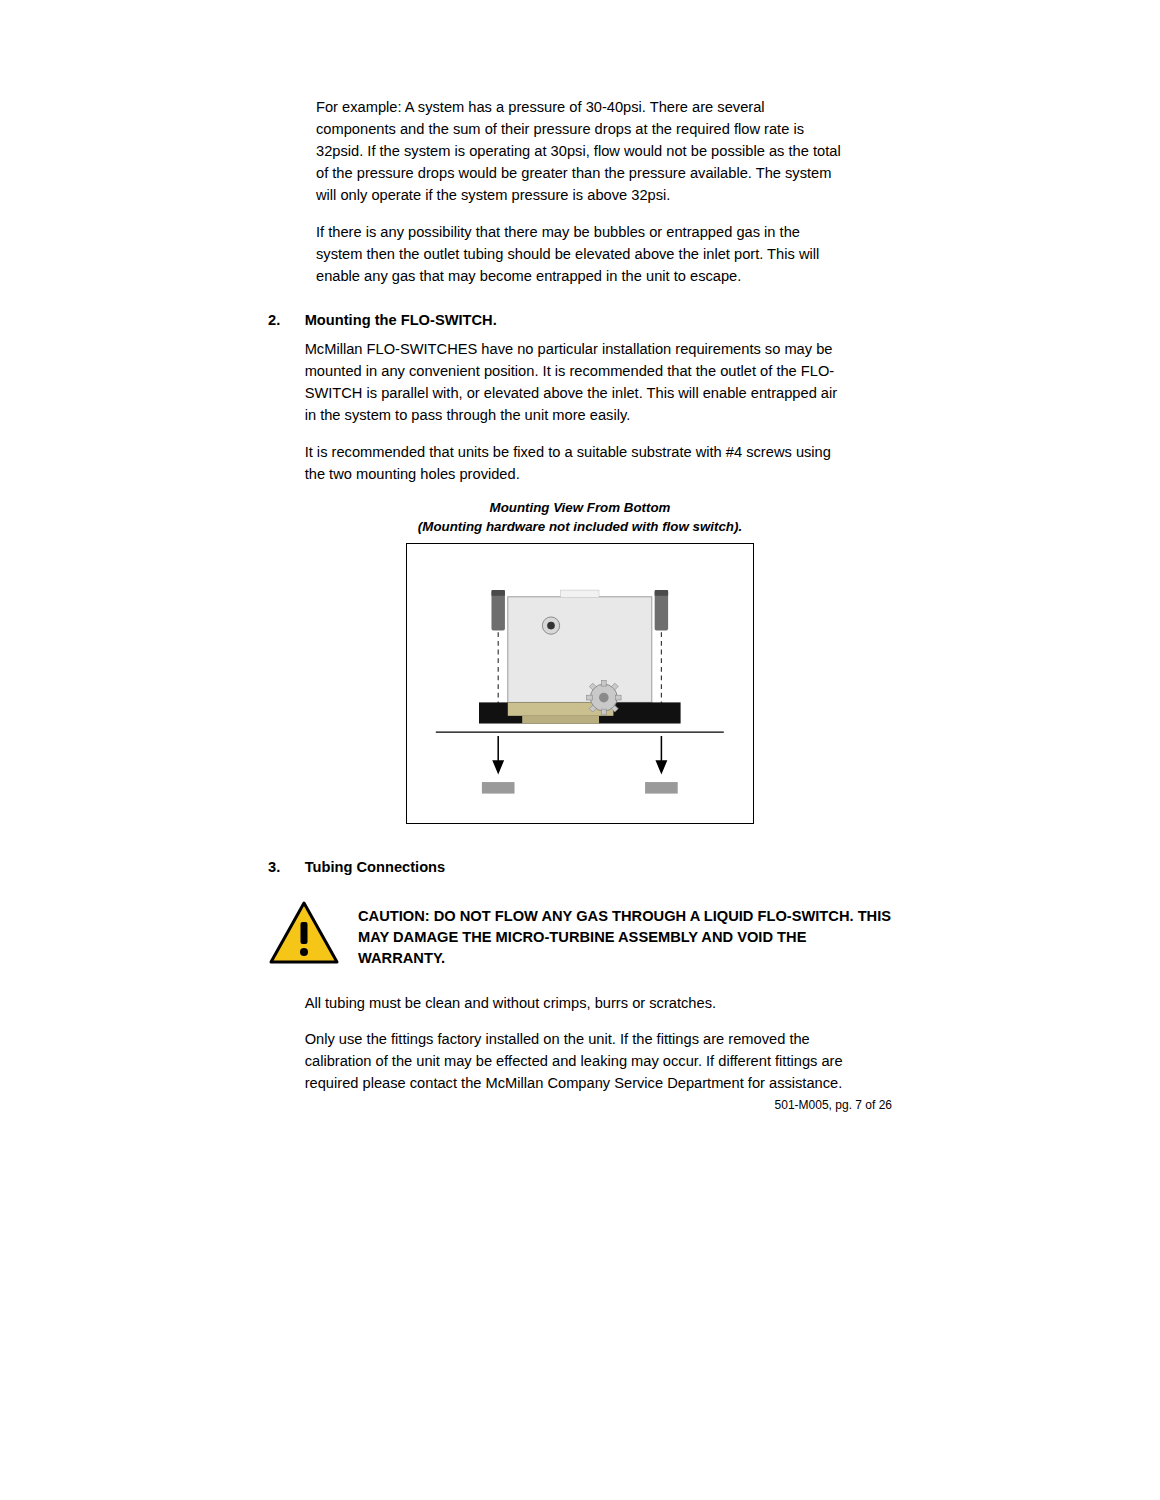For example: A system has a pressure of 30-40psi. There are several components and the sum of their pressure drops at the required flow rate is 32psid. If the system is operating at 30psi, flow would not be possible as the total of the pressure drops would be greater than the pressure available. The system will only operate if the system pressure is above 32psi.
If there is any possibility that there may be bubbles or entrapped gas in the system then the outlet tubing should be elevated above the inlet port. This will enable any gas that may become entrapped in the unit to escape.
2. Mounting the FLO-SWITCH.
McMillan FLO-SWITCHES have no particular installation requirements so may be mounted in any convenient position. It is recommended that the outlet of the FLO-SWITCH is parallel with, or elevated above the inlet. This will enable entrapped air in the system to pass through the unit more easily.
It is recommended that units be fixed to a suitable substrate with #4 screws using the two mounting holes provided.
Mounting View From Bottom
(Mounting hardware not included with flow switch).
3. Tubing Connections
CAUTION: DO NOT FLOW ANY GAS THROUGH A LIQUID FLO-SWITCH. THIS MAY DAMAGE THE MICRO-TURBINE ASSEMBLY AND VOID THE WARRANTY.
All tubing must be clean and without crimps, burrs or scratches.
Only use the fittings factory installed on the unit. If the fittings are removed the calibration of the unit may be effected and leaking may occur. If different fittings are required please contact the McMillan Company Service Department for assistance.
501-M005, pg. 7 of 26